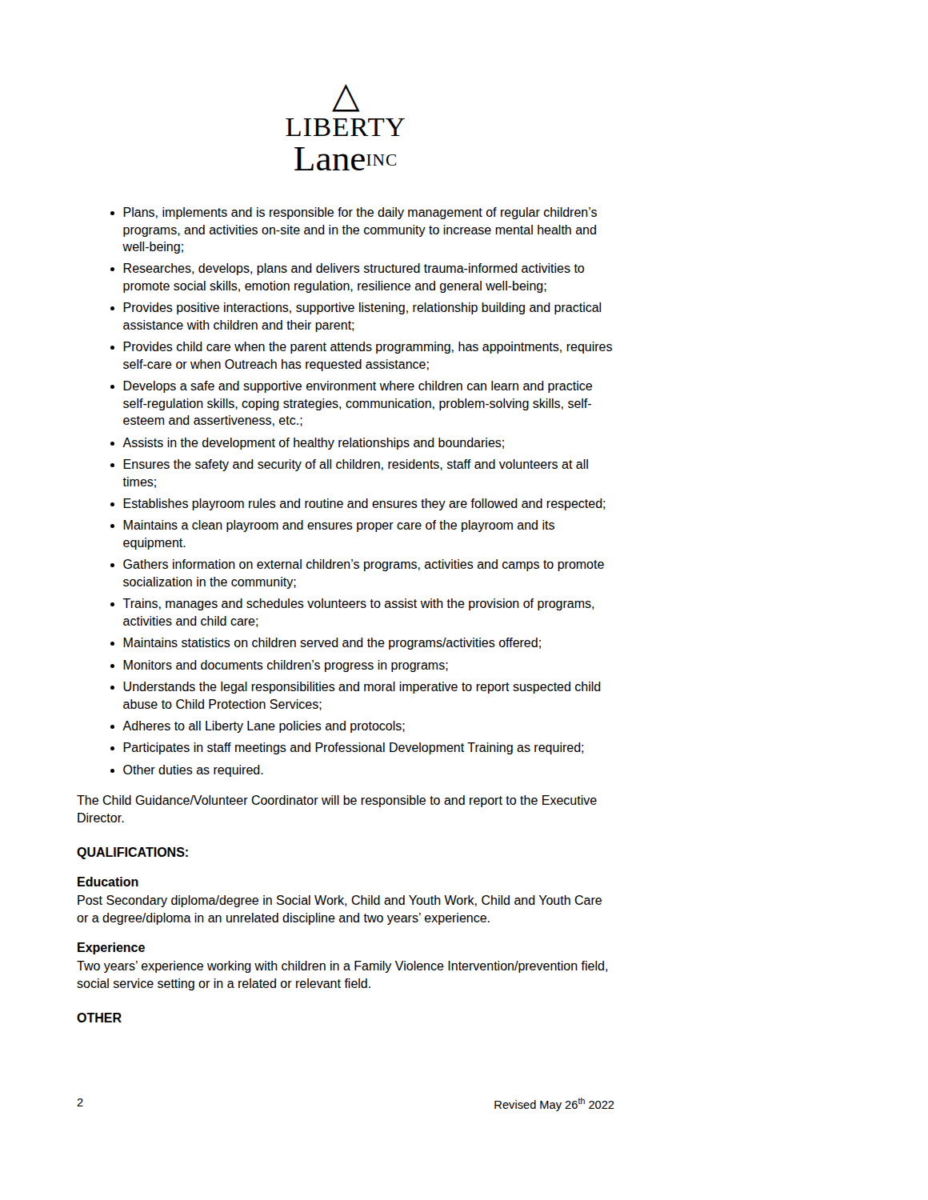△
LIBERTY
Lane INC
Plans, implements and is responsible for the daily management of regular children’s programs, and activities on-site and in the community to increase mental health and well-being;
Researches, develops, plans and delivers structured trauma-informed activities to promote social skills, emotion regulation, resilience and general well-being;
Provides positive interactions, supportive listening, relationship building and practical assistance with children and their parent;
Provides child care when the parent attends programming, has appointments, requires self-care or when Outreach has requested assistance;
Develops a safe and supportive environment where children can learn and practice self-regulation skills, coping strategies, communication, problem-solving skills, self-esteem and assertiveness, etc.;
Assists in the development of healthy relationships and boundaries;
Ensures the safety and security of all children, residents, staff and volunteers at all times;
Establishes playroom rules and routine and ensures they are followed and respected;
Maintains a clean playroom and ensures proper care of the playroom and its equipment.
Gathers information on external children’s programs, activities and camps to promote socialization in the community;
Trains, manages and schedules volunteers to assist with the provision of programs, activities and child care;
Maintains statistics on children served and the programs/activities offered;
Monitors and documents children’s progress in programs;
Understands the legal responsibilities and moral imperative to report suspected child abuse to Child Protection Services;
Adheres to all Liberty Lane policies and protocols;
Participates in staff meetings and Professional Development Training as required;
Other duties as required.
The Child Guidance/Volunteer Coordinator will be responsible to and report to the Executive Director.
QUALIFICATIONS:
Education
Post Secondary diploma/degree in Social Work, Child and Youth Work, Child and Youth Care or a degree/diploma in an unrelated discipline and two years’ experience.
Experience
Two years’ experience working with children in a Family Violence Intervention/prevention field, social service setting or in a related or relevant field.
OTHER
2
Revised May 26th 2022